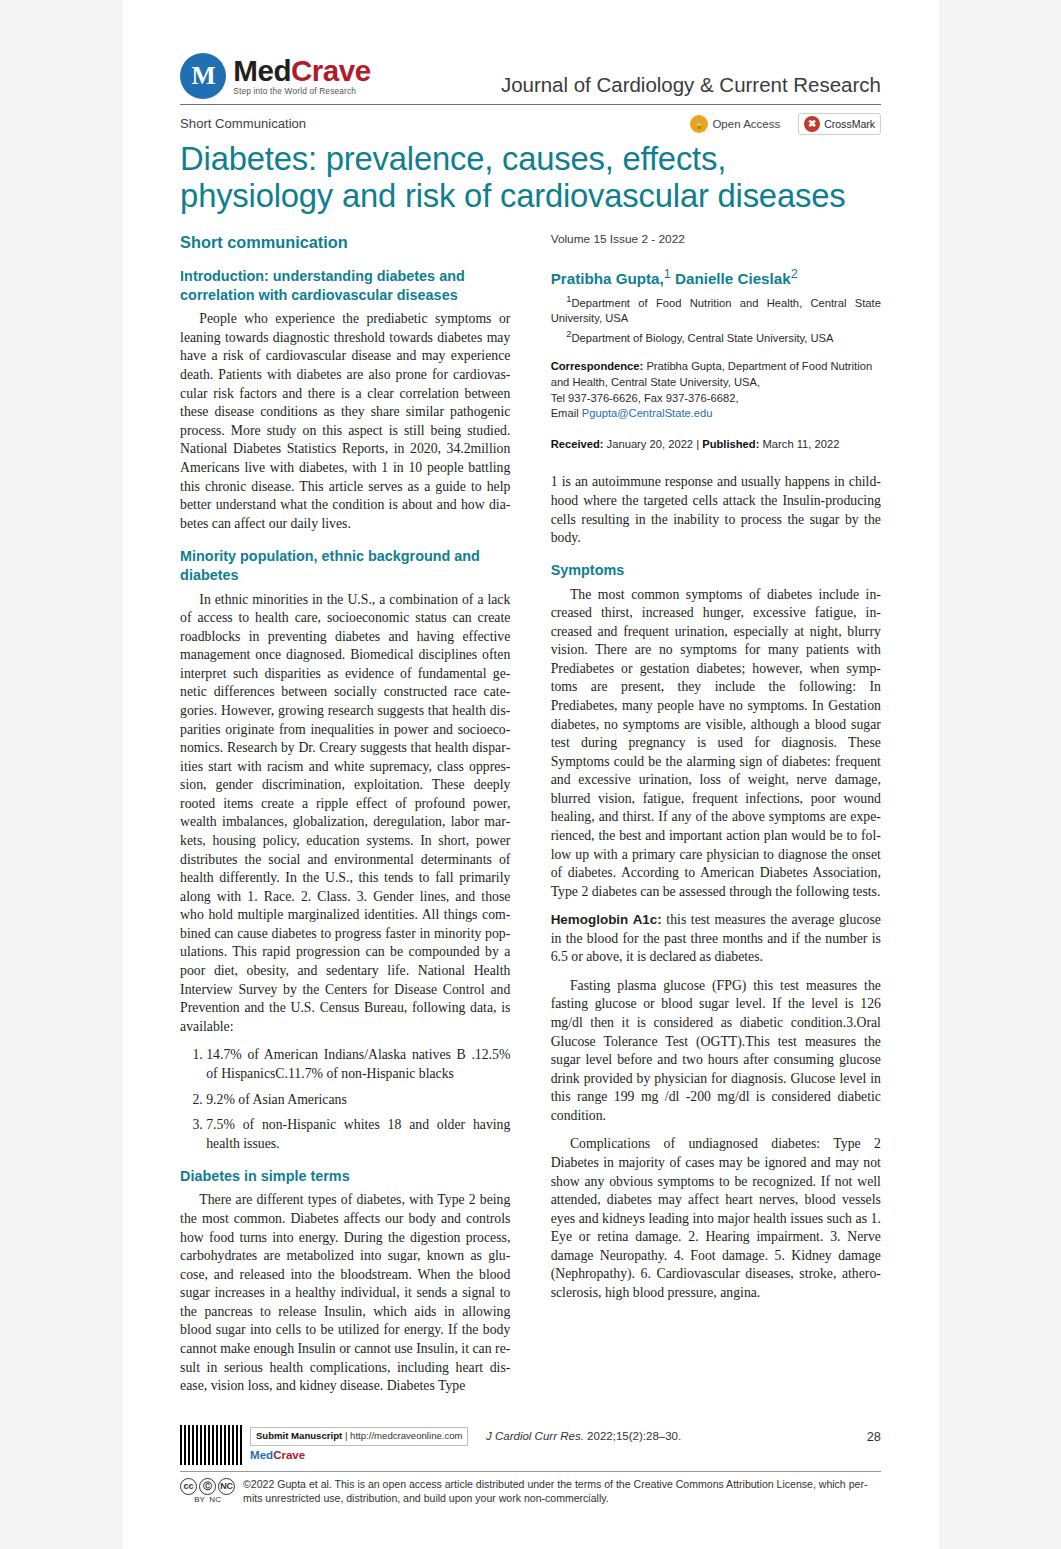M
MedCrave
Step into the World of Research
Journal of Cardiology & Current Research
Short Communication
🔓 Open Access
✖ CrossMark
Diabetes: prevalence, causes, effects, physiology and risk of cardiovascular diseases
Short communication
Introduction: understanding diabetes and correlation with cardiovascular diseases
People who experience the prediabetic symptoms or leaning towards diagnostic threshold towards diabetes may have a risk of cardiovascular disease and may experience death. Patients with diabetes are also prone for cardiovascular risk factors and there is a clear correlation between these disease conditions as they share similar pathogenic process. More study on this aspect is still being studied. National Diabetes Statistics Reports, in 2020, 34.2million Americans live with diabetes, with 1 in 10 people battling this chronic disease. This article serves as a guide to help better understand what the condition is about and how diabetes can affect our daily lives.
Minority population, ethnic background and diabetes
In ethnic minorities in the U.S., a combination of a lack of access to health care, socioeconomic status can create roadblocks in preventing diabetes and having effective management once diagnosed. Biomedical disciplines often interpret such disparities as evidence of fundamental genetic differences between socially constructed race categories. However, growing research suggests that health disparities originate from inequalities in power and socioeconomics. Research by Dr. Creary suggests that health disparities start with racism and white supremacy, class oppression, gender discrimination, exploitation. These deeply rooted items create a ripple effect of profound power, wealth imbalances, globalization, deregulation, labor markets, housing policy, education systems. In short, power distributes the social and environmental determinants of health differently. In the U.S., this tends to fall primarily along with 1. Race. 2. Class. 3. Gender lines, and those who hold multiple marginalized identities. All things combined can cause diabetes to progress faster in minority populations. This rapid progression can be compounded by a poor diet, obesity, and sedentary life. National Health Interview Survey by the Centers for Disease Control and Prevention and the U.S. Census Bureau, following data, is available:
14.7% of American Indians/Alaska natives B .12.5% of HispanicsC.11.7% of non-Hispanic blacks
9.2% of Asian Americans
7.5% of non-Hispanic whites 18 and older having health issues.
Diabetes in simple terms
There are different types of diabetes, with Type 2 being the most common. Diabetes affects our body and controls how food turns into energy. During the digestion process, carbohydrates are metabolized into sugar, known as glucose, and released into the bloodstream. When the blood sugar increases in a healthy individual, it sends a signal to the pancreas to release Insulin, which aids in allowing blood sugar into cells to be utilized for energy. If the body cannot make enough Insulin or cannot use Insulin, it can result in serious health complications, including heart disease, vision loss, and kidney disease. Diabetes Type
Volume 15 Issue 2 - 2022
Pratibha Gupta,1 Danielle Cieslak2
1Department of Food Nutrition and Health, Central State University, USA
2Department of Biology, Central State University, USA
Correspondence: Pratibha Gupta, Department of Food Nutrition and Health, Central State University, USA,
Tel 937-376-6626, Fax 937-376-6682,
Email Pgupta@CentralState.edu
Received: January 20, 2022 | Published: March 11, 2022
1 is an autoimmune response and usually happens in childhood where the targeted cells attack the Insulin-producing cells resulting in the inability to process the sugar by the body.
Symptoms
The most common symptoms of diabetes include increased thirst, increased hunger, excessive fatigue, increased and frequent urination, especially at night, blurry vision. There are no symptoms for many patients with Prediabetes or gestation diabetes; however, when symptoms are present, they include the following: In Prediabetes, many people have no symptoms. In Gestation diabetes, no symptoms are visible, although a blood sugar test during pregnancy is used for diagnosis. These Symptoms could be the alarming sign of diabetes: frequent and excessive urination, loss of weight, nerve damage, blurred vision, fatigue, frequent infections, poor wound healing, and thirst. If any of the above symptoms are experienced, the best and important action plan would be to follow up with a primary care physician to diagnose the onset of diabetes. According to American Diabetes Association, Type 2 diabetes can be assessed through the following tests.
Hemoglobin A1c: this test measures the average glucose in the blood for the past three months and if the number is 6.5 or above, it is declared as diabetes.
Fasting plasma glucose (FPG) this test measures the fasting glucose or blood sugar level. If the level is 126 mg/dl then it is considered as diabetic condition.3.Oral Glucose Tolerance Test (OGTT).This test measures the sugar level before and two hours after consuming glucose drink provided by physician for diagnosis. Glucose level in this range 199 mg /dl -200 mg/dl is considered diabetic condition.
Complications of undiagnosed diabetes: Type 2 Diabetes in majority of cases may be ignored and may not show any obvious symptoms to be recognized. If not well attended, diabetes may affect heart nerves, blood vessels eyes and kidneys leading into major health issues such as 1. Eye or retina damage. 2. Hearing impairment. 3. Nerve damage Neuropathy. 4. Foot damage. 5. Kidney damage (Nephropathy). 6. Cardiovascular diseases, stroke, atherosclerosis, high blood pressure, angina.
28
Submit Manuscript | http://medcraveonline.com
MedCrave
J Cardiol Curr Res. 2022;15(2):28–30.
ccⒸNC
BY NC
©2022 Gupta et al. This is an open access article distributed under the terms of the Creative Commons Attribution License, which permits unrestricted use, distribution, and build upon your work non-commercially.